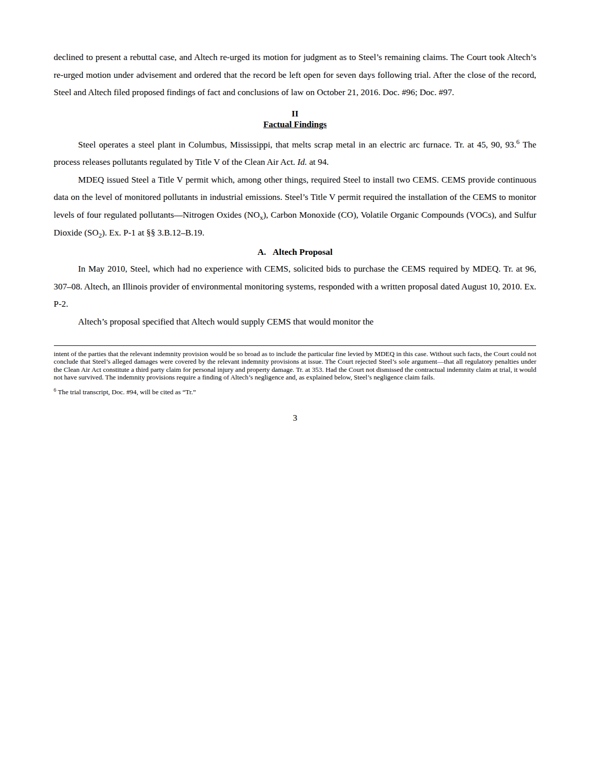declined to present a rebuttal case, and Altech re-urged its motion for judgment as to Steel’s remaining claims. The Court took Altech’s re-urged motion under advisement and ordered that the record be left open for seven days following trial. After the close of the record, Steel and Altech filed proposed findings of fact and conclusions of law on October 21, 2016. Doc. #96; Doc. #97.
II
Factual Findings
Steel operates a steel plant in Columbus, Mississippi, that melts scrap metal in an electric arc furnace. Tr. at 45, 90, 93.6 The process releases pollutants regulated by Title V of the Clean Air Act. Id. at 94.
MDEQ issued Steel a Title V permit which, among other things, required Steel to install two CEMS. CEMS provide continuous data on the level of monitored pollutants in industrial emissions. Steel’s Title V permit required the installation of the CEMS to monitor levels of four regulated pollutants—Nitrogen Oxides (NOx), Carbon Monoxide (CO), Volatile Organic Compounds (VOCs), and Sulfur Dioxide (SO2). Ex. P-1 at §§ 3.B.12–B.19.
A. Altech Proposal
In May 2010, Steel, which had no experience with CEMS, solicited bids to purchase the CEMS required by MDEQ. Tr. at 96, 307–08. Altech, an Illinois provider of environmental monitoring systems, responded with a written proposal dated August 10, 2010. Ex. P-2.
Altech’s proposal specified that Altech would supply CEMS that would monitor the
intent of the parties that the relevant indemnity provision would be so broad as to include the particular fine levied by MDEQ in this case. Without such facts, the Court could not conclude that Steel’s alleged damages were covered by the relevant indemnity provisions at issue. The Court rejected Steel’s sole argument—that all regulatory penalties under the Clean Air Act constitute a third party claim for personal injury and property damage. Tr. at 353. Had the Court not dismissed the contractual indemnity claim at trial, it would not have survived. The indemnity provisions require a finding of Altech’s negligence and, as explained below, Steel’s negligence claim fails.
6 The trial transcript, Doc. #94, will be cited as “Tr.”
3